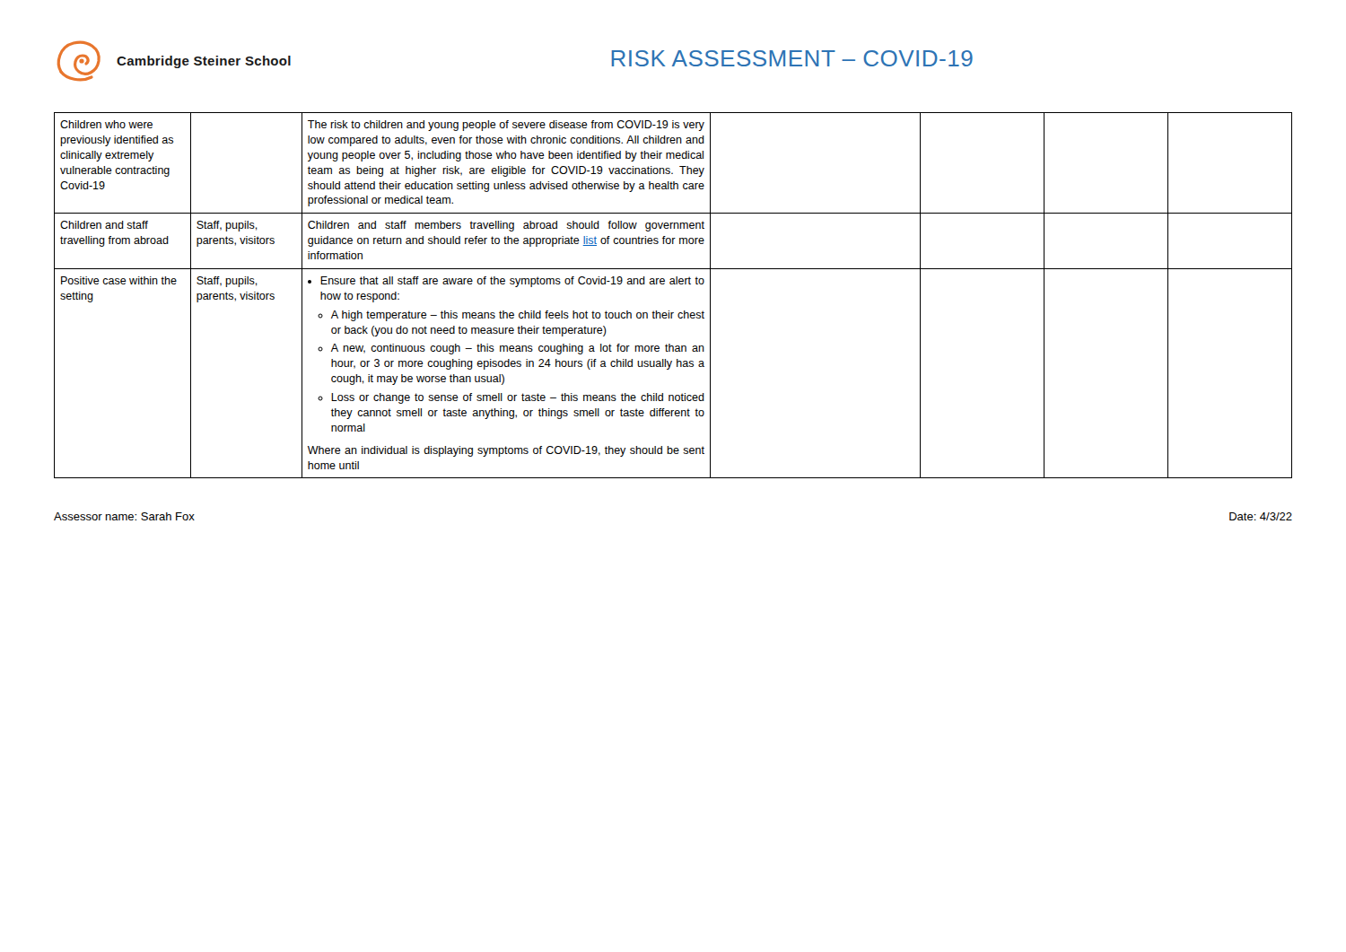Cambridge Steiner School
RISK ASSESSMENT – COVID-19
| Children who were previously identified as clinically extremely vulnerable contracting Covid-19 | | The risk to children and young people of severe disease from COVID-19 is very low compared to adults, even for those with chronic conditions. All children and young people over 5, including those who have been identified by their medical team as being at higher risk, are eligible for COVID-19 vaccinations. They should attend their education setting unless advised otherwise by a health care professional or medical team. | | | | |
| Children and staff travelling from abroad | Staff, pupils, parents, visitors | Children and staff members travelling abroad should follow government guidance on return and should refer to the appropriate list of countries for more information | | | | |
| Positive case within the setting | Staff, pupils, parents, visitors | Ensure that all staff are aware of the symptoms of Covid-19 and are alert to how to respond: A high temperature – this means the child feels hot to touch on their chest or back (you do not need to measure their temperature) A new, continuous cough – this means coughing a lot for more than an hour, or 3 or more coughing episodes in 24 hours (if a child usually has a cough, it may be worse than usual) Loss or change to sense of smell or taste – this means the child noticed they cannot smell or taste anything, or things smell or taste different to normal Where an individual is displaying symptoms of COVID-19, they should be sent home until | | | | |
Assessor name: Sarah Fox
Date: 4/3/22